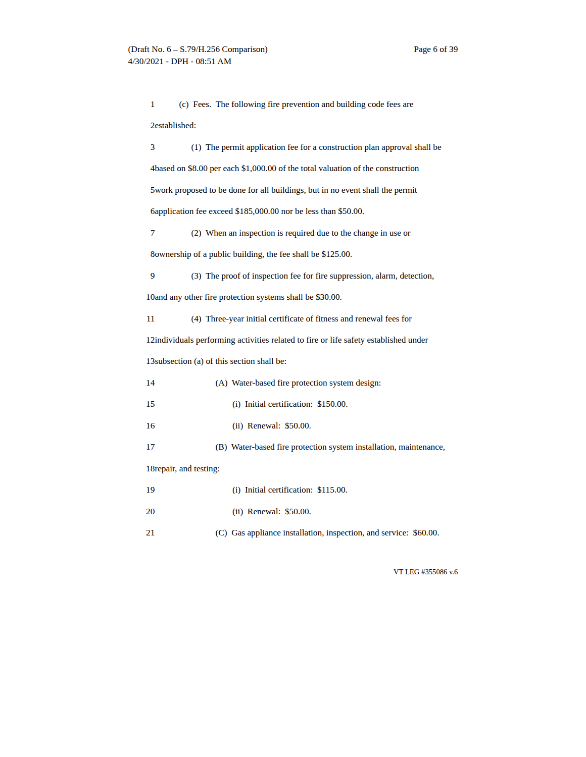(Draft No. 6 – S.79/H.256 Comparison) 4/30/2021 - DPH - 08:51 AM
Page 6 of 39
| 1 | (c) Fees. The following fire prevention and building code fees are |
| 2 | established: |
| 3 | (1) The permit application fee for a construction plan approval shall be |
| 4 | based on $8.00 per each $1,000.00 of the total valuation of the construction |
| 5 | work proposed to be done for all buildings, but in no event shall the permit |
| 6 | application fee exceed $185,000.00 nor be less than $50.00. |
| 7 | (2) When an inspection is required due to the change in use or |
| 8 | ownership of a public building, the fee shall be $125.00. |
| 9 | (3) The proof of inspection fee for fire suppression, alarm, detection, |
| 10 | and any other fire protection systems shall be $30.00. |
| 11 | (4) Three-year initial certificate of fitness and renewal fees for |
| 12 | individuals performing activities related to fire or life safety established under |
| 13 | subsection (a) of this section shall be: |
| 14 | (A) Water-based fire protection system design: |
| 15 | (i) Initial certification: $150.00. |
| 16 | (ii) Renewal: $50.00. |
| 17 | (B) Water-based fire protection system installation, maintenance, |
| 18 | repair, and testing: |
| 19 | (i) Initial certification: $115.00. |
| 20 | (ii) Renewal: $50.00. |
| 21 | (C) Gas appliance installation, inspection, and service: $60.00. |
VT LEG #355086 v.6